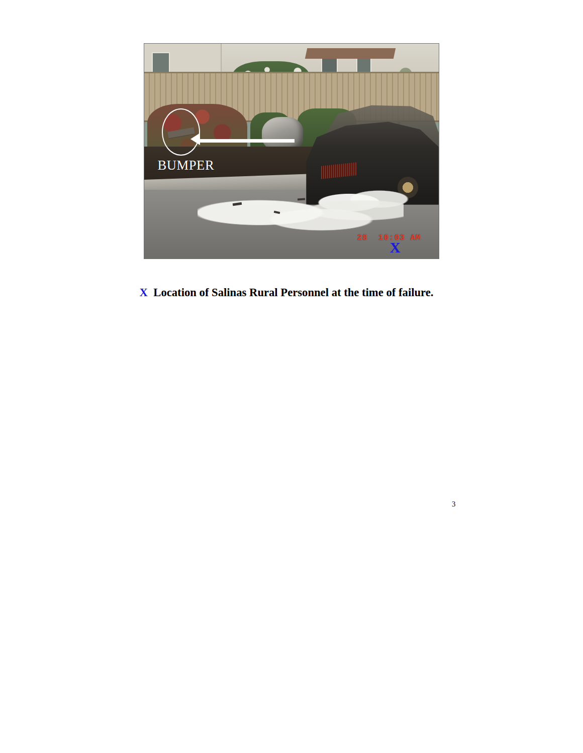BUMPER
28 10:03 AM
X
X Location of Salinas Rural Personnel at the time of failure.
3